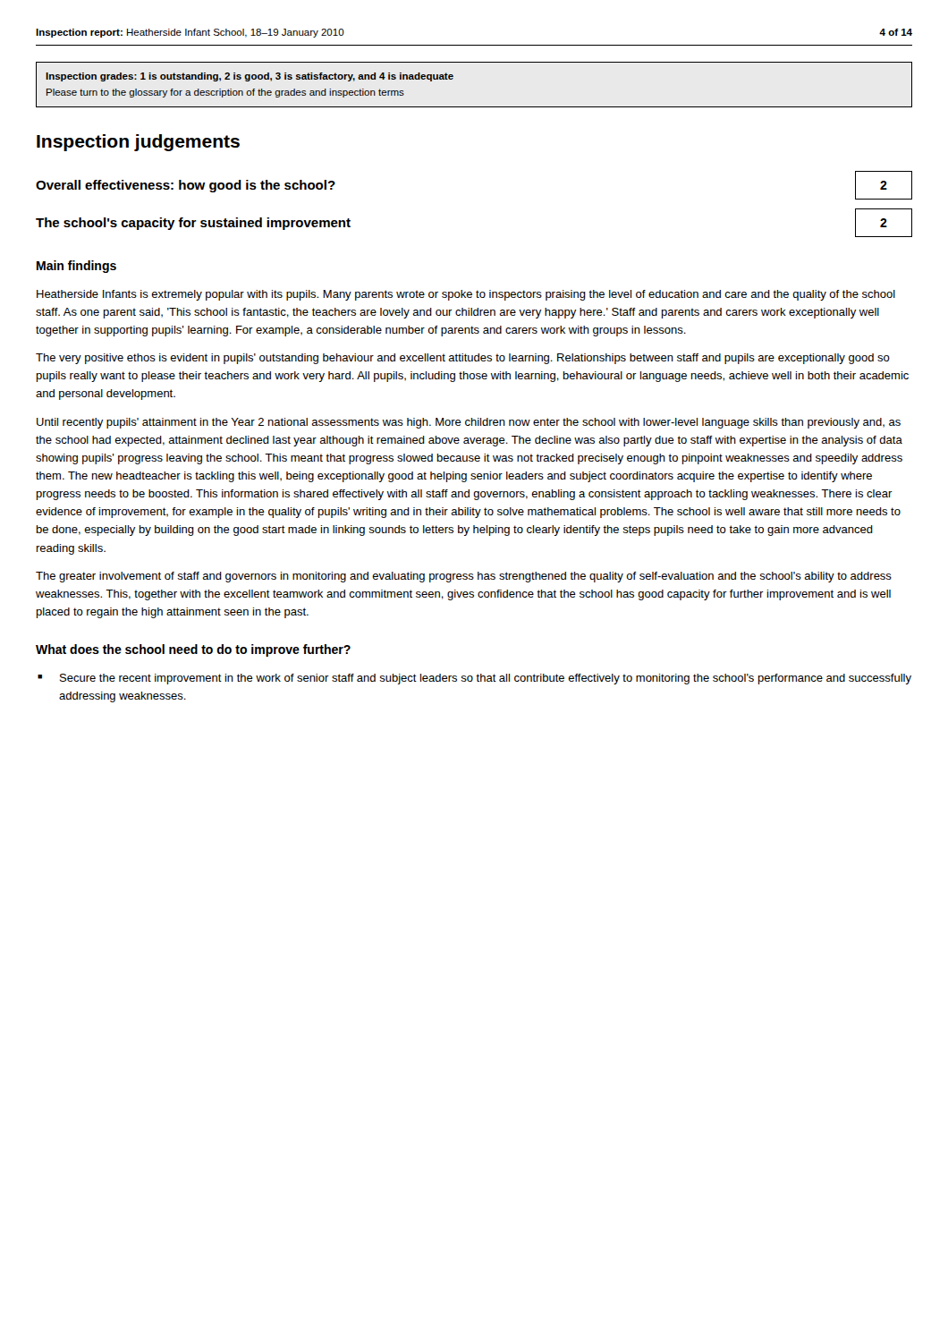Inspection report: Heatherside Infant School, 18–19 January 2010
4 of 14
Inspection grades: 1 is outstanding, 2 is good, 3 is satisfactory, and 4 is inadequate
Please turn to the glossary for a description of the grades and inspection terms
Inspection judgements
Overall effectiveness: how good is the school?
2
The school's capacity for sustained improvement
2
Main findings
Heatherside Infants is extremely popular with its pupils. Many parents wrote or spoke to inspectors praising the level of education and care and the quality of the school staff. As one parent said, 'This school is fantastic, the teachers are lovely and our children are very happy here.' Staff and parents and carers work exceptionally well together in supporting pupils' learning. For example, a considerable number of parents and carers work with groups in lessons.
The very positive ethos is evident in pupils' outstanding behaviour and excellent attitudes to learning. Relationships between staff and pupils are exceptionally good so pupils really want to please their teachers and work very hard. All pupils, including those with learning, behavioural or language needs, achieve well in both their academic and personal development.
Until recently pupils' attainment in the Year 2 national assessments was high. More children now enter the school with lower-level language skills than previously and, as the school had expected, attainment declined last year although it remained above average. The decline was also partly due to staff with expertise in the analysis of data showing pupils' progress leaving the school. This meant that progress slowed because it was not tracked precisely enough to pinpoint weaknesses and speedily address them. The new headteacher is tackling this well, being exceptionally good at helping senior leaders and subject coordinators acquire the expertise to identify where progress needs to be boosted. This information is shared effectively with all staff and governors, enabling a consistent approach to tackling weaknesses. There is clear evidence of improvement, for example in the quality of pupils' writing and in their ability to solve mathematical problems. The school is well aware that still more needs to be done, especially by building on the good start made in linking sounds to letters by helping to clearly identify the steps pupils need to take to gain more advanced reading skills.
The greater involvement of staff and governors in monitoring and evaluating progress has strengthened the quality of self-evaluation and the school's ability to address weaknesses. This, together with the excellent teamwork and commitment seen, gives confidence that the school has good capacity for further improvement and is well placed to regain the high attainment seen in the past.
What does the school need to do to improve further?
Secure the recent improvement in the work of senior staff and subject leaders so that all contribute effectively to monitoring the school's performance and successfully addressing weaknesses.